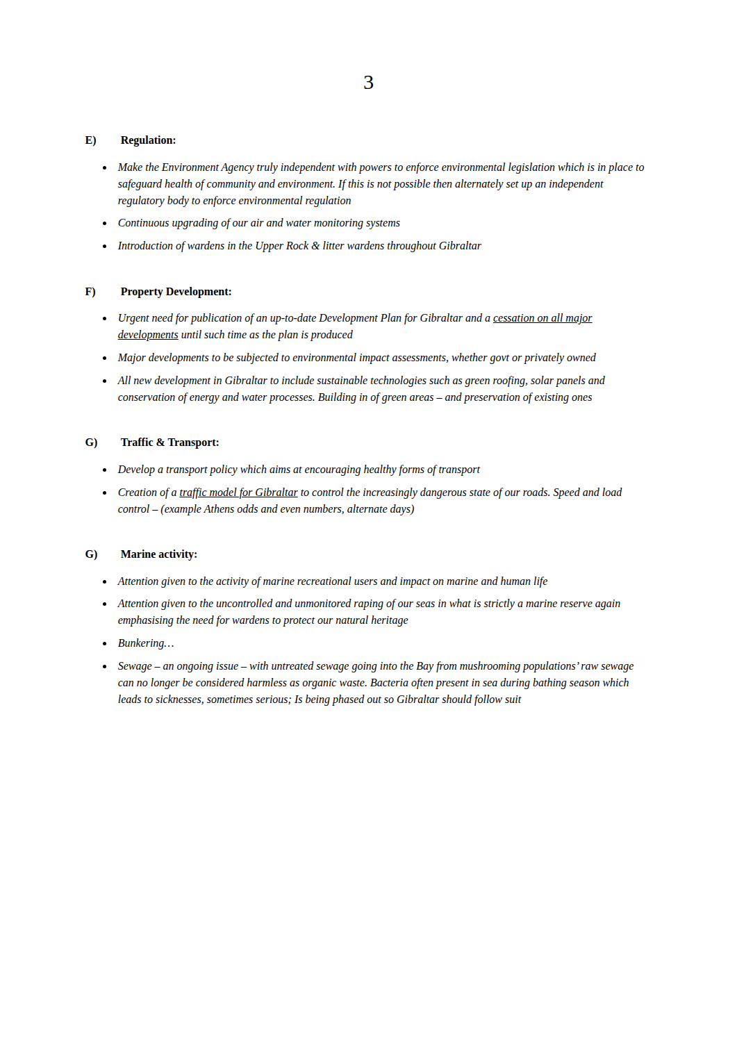3
E) Regulation:
Make the Environment Agency truly independent with powers to enforce environmental legislation which is in place to safeguard health of community and environment. If this is not possible then alternately set up an independent regulatory body to enforce environmental regulation
Continuous upgrading of our air and water monitoring systems
Introduction of wardens in the Upper Rock & litter wardens throughout Gibraltar
F) Property Development:
Urgent need for publication of an up-to-date Development Plan for Gibraltar and a cessation on all major developments until such time as the plan is produced
Major developments to be subjected to environmental impact assessments, whether govt or privately owned
All new development in Gibraltar to include sustainable technologies such as green roofing, solar panels and conservation of energy and water processes. Building in of green areas – and preservation of existing ones
G) Traffic & Transport:
Develop a transport policy which aims at encouraging healthy forms of transport
Creation of a traffic model for Gibraltar to control the increasingly dangerous state of our roads. Speed and load control – (example Athens odds and even numbers, alternate days)
G) Marine activity:
Attention given to the activity of marine recreational users and impact on marine and human life
Attention given to the uncontrolled and unmonitored raping of our seas in what is strictly a marine reserve again emphasising the need for wardens to protect our natural heritage
Bunkering…
Sewage – an ongoing issue – with untreated sewage going into the Bay from mushrooming populations’ raw sewage can no longer be considered harmless as organic waste. Bacteria often present in sea during bathing season which leads to sicknesses, sometimes serious; Is being phased out so Gibraltar should follow suit